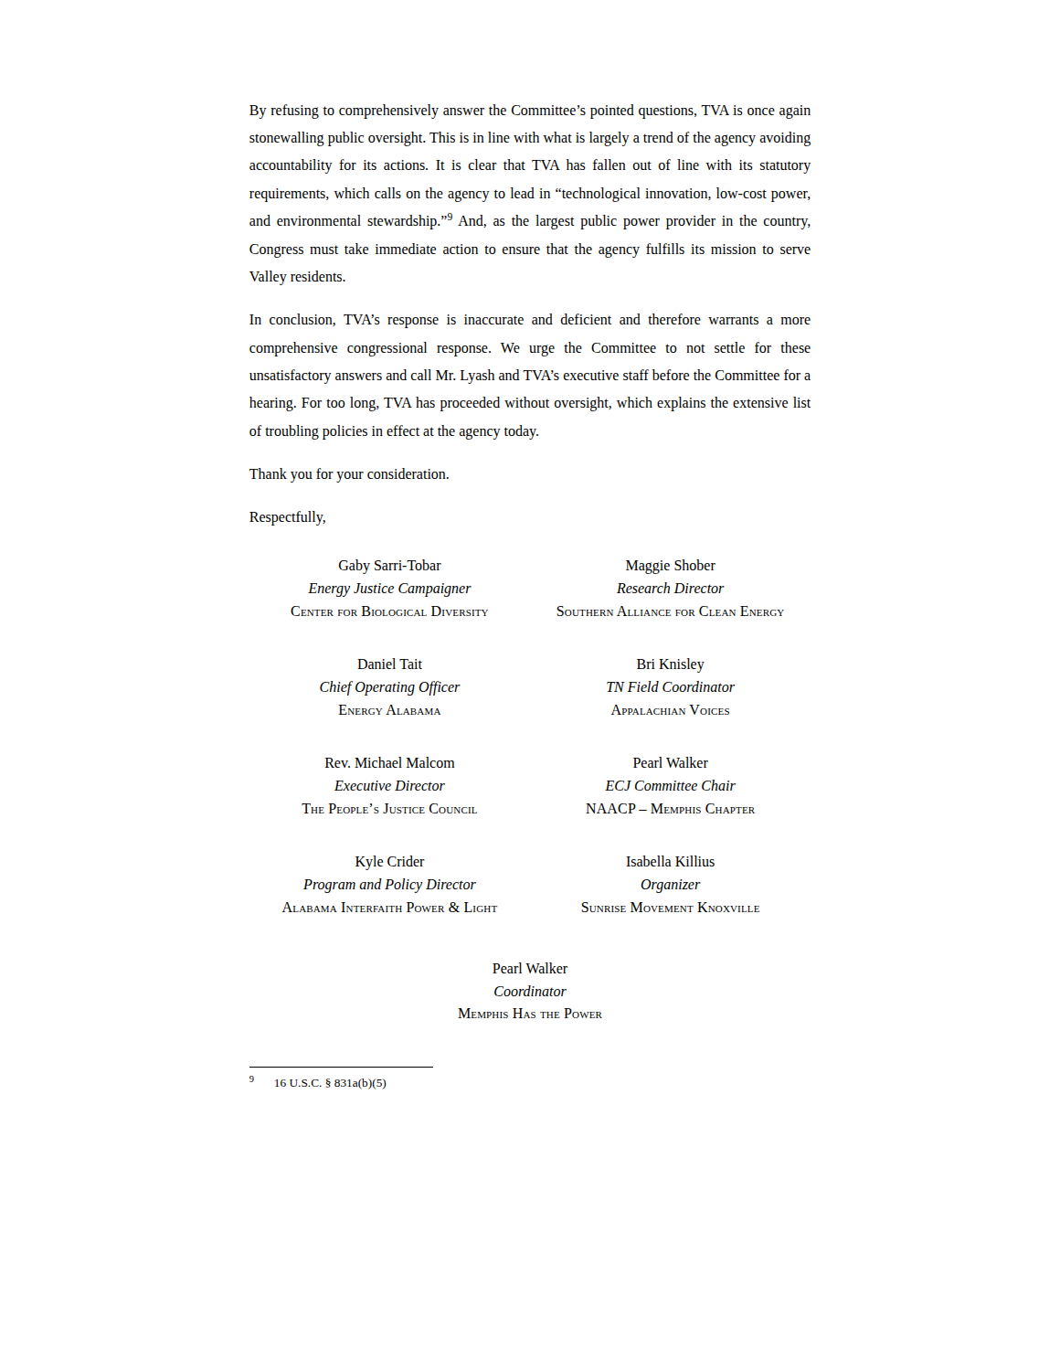By refusing to comprehensively answer the Committee’s pointed questions, TVA is once again stonewalling public oversight. This is in line with what is largely a trend of the agency avoiding accountability for its actions. It is clear that TVA has fallen out of line with its statutory requirements, which calls on the agency to lead in “technological innovation, low-cost power, and environmental stewardship.”9 And, as the largest public power provider in the country, Congress must take immediate action to ensure that the agency fulfills its mission to serve Valley residents.
In conclusion, TVA’s response is inaccurate and deficient and therefore warrants a more comprehensive congressional response. We urge the Committee to not settle for these unsatisfactory answers and call Mr. Lyash and TVA’s executive staff before the Committee for a hearing. For too long, TVA has proceeded without oversight, which explains the extensive list of troubling policies in effect at the agency today.
Thank you for your consideration.
Respectfully,
| Gaby Sarri-Tobar Energy Justice Campaigner Center for Biological Diversity | Maggie Shober Research Director Southern Alliance for Clean Energy |
| Daniel Tait Chief Operating Officer Energy Alabama | Bri Knisley TN Field Coordinator Appalachian Voices |
| Rev. Michael Malcom Executive Director The People’s Justice Council | Pearl Walker ECJ Committee Chair NAACP – Memphis Chapter |
| Kyle Crider Program and Policy Director Alabama Interfaith Power & Light | Isabella Killius Organizer Sunrise Movement Knoxville |
Pearl Walker Coordinator Memphis Has the Power
916 U.S.C. § 831a(b)(5)